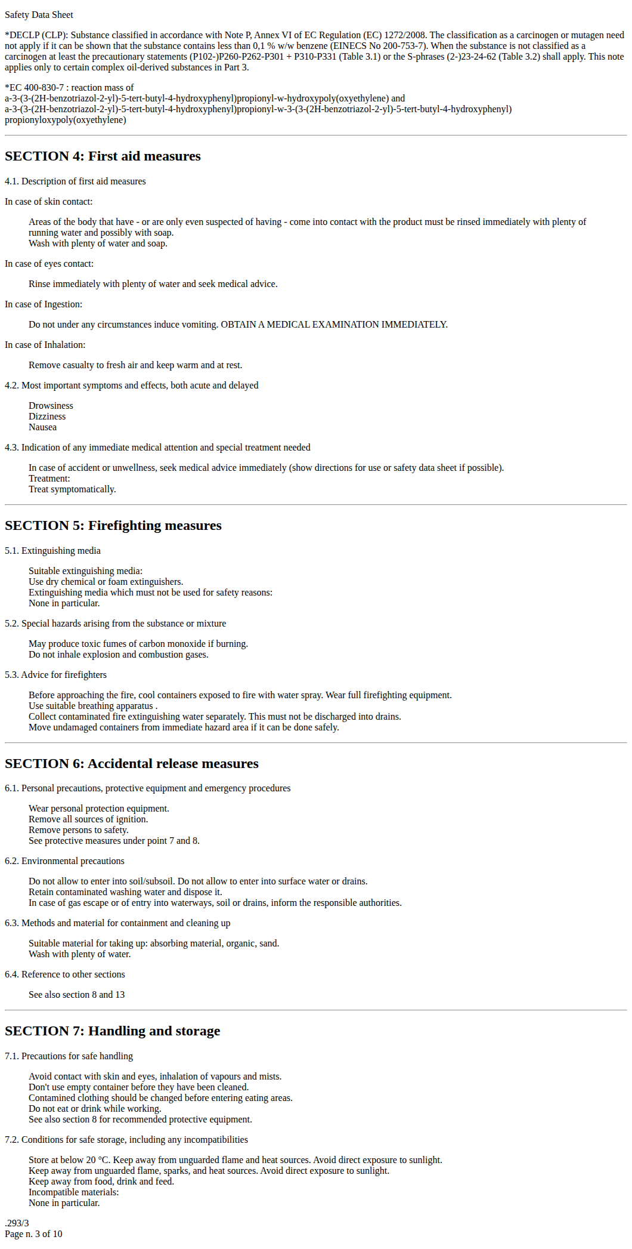Safety Data Sheet
*DECLP (CLP): Substance classified in accordance with Note P, Annex VI of EC Regulation (EC) 1272/2008. The classification as a carcinogen or mutagen need not apply if it can be shown that the substance contains less than 0,1 % w/w benzene (EINECS No 200-753-7). When the substance is not classified as a carcinogen at least the precautionary statements (P102-)P260-P262-P301 + P310-P331 (Table 3.1) or the S-phrases (2-)23-24-62 (Table 3.2) shall apply. This note applies only to certain complex oil-derived substances in Part 3.
*EC 400-830-7 : reaction mass of
a-3-(3-(2H-benzotriazol-2-yl)-5-tert-butyl-4-hydroxyphenyl)propionyl-w-hydroxypoly(oxyethylene) and
a-3-(3-(2H-benzotriazol-2-yl)-5-tert-butyl-4-hydroxyphenyl)propionyl-w-3-(3-(2H-benzotriazol-2-yl)-5-tert-butyl-4-hydroxyphenyl) propionyloxypoly(oxyethylene)
SECTION 4: First aid measures
4.1. Description of first aid measures
In case of skin contact:
Areas of the body that have - or are only even suspected of having - come into contact with the product must be rinsed immediately with plenty of running water and possibly with soap.
Wash with plenty of water and soap.
In case of eyes contact:
Rinse immediately with plenty of water and seek medical advice.
In case of Ingestion:
Do not under any circumstances induce vomiting. OBTAIN A MEDICAL EXAMINATION IMMEDIATELY.
In case of Inhalation:
Remove casualty to fresh air and keep warm and at rest.
4.2. Most important symptoms and effects, both acute and delayed
Drowsiness
Dizziness
Nausea
4.3. Indication of any immediate medical attention and special treatment needed
In case of accident or unwellness, seek medical advice immediately (show directions for use or safety data sheet if possible).
Treatment:
Treat symptomatically.
SECTION 5: Firefighting measures
5.1. Extinguishing media
Suitable extinguishing media:
Use dry chemical or foam extinguishers.
Extinguishing media which must not be used for safety reasons:
None in particular.
5.2. Special hazards arising from the substance or mixture
May produce toxic fumes of carbon monoxide if burning.
Do not inhale explosion and combustion gases.
5.3. Advice for firefighters
Before approaching the fire, cool containers exposed to fire with water spray. Wear full firefighting equipment.
Use suitable breathing apparatus .
Collect contaminated fire extinguishing water separately. This must not be discharged into drains.
Move undamaged containers from immediate hazard area if it can be done safely.
SECTION 6: Accidental release measures
6.1. Personal precautions, protective equipment and emergency procedures
Wear personal protection equipment.
Remove all sources of ignition.
Remove persons to safety.
See protective measures under point 7 and 8.
6.2. Environmental precautions
Do not allow to enter into soil/subsoil. Do not allow to enter into surface water or drains.
Retain contaminated washing water and dispose it.
In case of gas escape or of entry into waterways, soil or drains, inform the responsible authorities.
6.3. Methods and material for containment and cleaning up
Suitable material for taking up: absorbing material, organic, sand.
Wash with plenty of water.
6.4. Reference to other sections
See also section 8 and 13
SECTION 7: Handling and storage
7.1. Precautions for safe handling
Avoid contact with skin and eyes, inhalation of vapours and mists.
Don't use empty container before they have been cleaned.
Contamined clothing should be changed before entering eating areas.
Do not eat or drink while working.
See also section 8 for recommended protective equipment.
7.2. Conditions for safe storage, including any incompatibilities
Store at below 20 °C. Keep away from unguarded flame and heat sources. Avoid direct exposure to sunlight.
Keep away from unguarded flame, sparks, and heat sources. Avoid direct exposure to sunlight.
Keep away from food, drink and feed.
Incompatible materials:
None in particular.
.293/3
Page n. 3 of 10